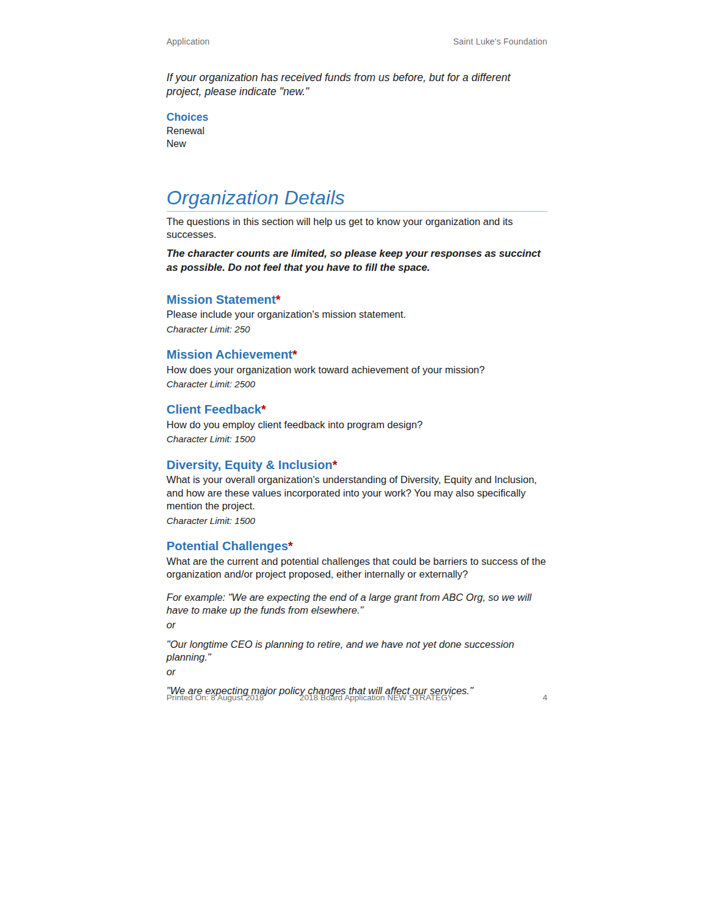Application
Saint Luke's Foundation
If your organization has received funds from us before, but for a different project, please indicate "new."
Choices
Renewal
New
Organization Details
The questions in this section will help us get to know your organization and its successes.
The character counts are limited, so please keep your responses as succinct as possible. Do not feel that you have to fill the space.
Mission Statement*
Please include your organization's mission statement.
Character Limit: 250
Mission Achievement*
How does your organization work toward achievement of your mission?
Character Limit: 2500
Client Feedback*
How do you employ client feedback into program design?
Character Limit: 1500
Diversity, Equity & Inclusion*
What is your overall organization's understanding of Diversity, Equity and Inclusion, and how are these values incorporated into your work? You may also specifically mention the project.
Character Limit: 1500
Potential Challenges*
What are the current and potential challenges that could be barriers to success of the organization and/or project proposed, either internally or externally?
For example: "We are expecting the end of a large grant from ABC Org, so we will have to make up the funds from elsewhere."
or
"Our longtime CEO is planning to retire, and we have not yet done succession planning."
or
"We are expecting major policy changes that will affect our services."
Printed On: 8 August 2018
2018 Board Application NEW STRATEGY
4